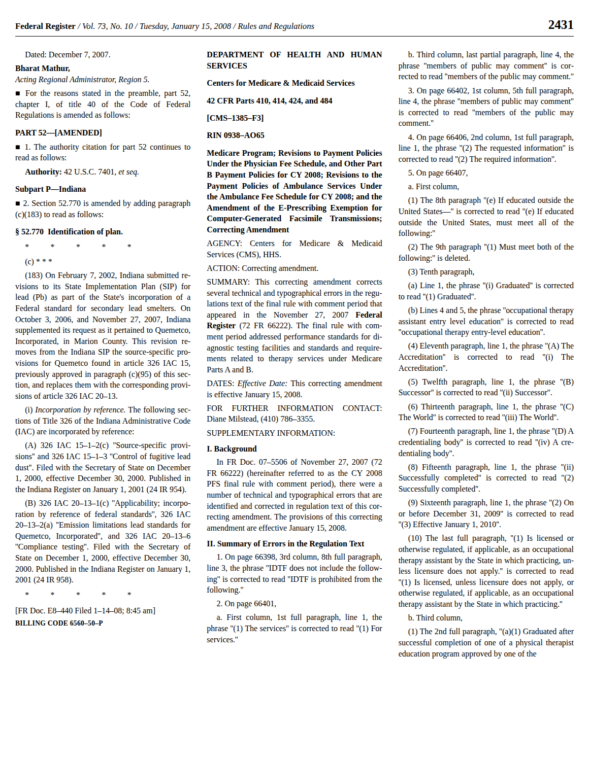Federal Register / Vol. 73, No. 10 / Tuesday, January 15, 2008 / Rules and Regulations
2431
Dated: December 7, 2007.
Bharat Mathur,
Acting Regional Administrator, Region 5.
■ For the reasons stated in the preamble, part 52, chapter I, of title 40 of the Code of Federal Regulations is amended as follows:
PART 52—[AMENDED]
■ 1. The authority citation for part 52 continues to read as follows:
Authority: 42 U.S.C. 7401, et seq.
Subpart P—Indiana
■ 2. Section 52.770 is amended by adding paragraph (c)(183) to read as follows:
§ 52.770 Identification of plan.
* * * * *
(c) * * *
(183) On February 7, 2002, Indiana submitted revisions to its State Implementation Plan (SIP) for lead (Pb) as part of the State's incorporation of a Federal standard for secondary lead smelters. On October 3, 2006, and November 27, 2007, Indiana supplemented its request as it pertained to Quemetco, Incorporated, in Marion County. This revision removes from the Indiana SIP the source-specific provisions for Quemetco found in article 326 IAC 15, previously approved in paragraph (c)(95) of this section, and replaces them with the corresponding provisions of article 326 IAC 20–13.
(i) Incorporation by reference. The following sections of Title 326 of the Indiana Administrative Code (IAC) are incorporated by reference:
(A) 326 IAC 15–1–2(c) ''Source-specific provisions'' and 326 IAC 15–1–3 ''Control of fugitive lead dust''. Filed with the Secretary of State on December 1, 2000, effective December 30, 2000. Published in the Indiana Register on January 1, 2001 (24 IR 954).
(B) 326 IAC 20–13–1(c) ''Applicability; incorporation by reference of federal standards'', 326 IAC 20–13–2(a) ''Emission limitations lead standards for Quemetco, Incorporated'', and 326 IAC 20–13–6 ''Compliance testing''. Filed with the Secretary of State on December 1, 2000, effective December 30, 2000. Published in the Indiana Register on January 1, 2001 (24 IR 958).
* * * * *
[FR Doc. E8–440 Filed 1–14–08; 8:45 am]
BILLING CODE 6560–50–P
DEPARTMENT OF HEALTH AND HUMAN SERVICES
Centers for Medicare & Medicaid Services
42 CFR Parts 410, 414, 424, and 484
[CMS–1385–F3]
RIN 0938–AO65
Medicare Program; Revisions to Payment Policies Under the Physician Fee Schedule, and Other Part B Payment Policies for CY 2008; Revisions to the Payment Policies of Ambulance Services Under the Ambulance Fee Schedule for CY 2008; and the Amendment of the E-Prescribing Exemption for Computer-Generated Facsimile Transmissions; Correcting Amendment
AGENCY: Centers for Medicare & Medicaid Services (CMS), HHS.
ACTION: Correcting amendment.
SUMMARY: This correcting amendment corrects several technical and typographical errors in the regulations text of the final rule with comment period that appeared in the November 27, 2007 Federal Register (72 FR 66222). The final rule with comment period addressed performance standards for diagnostic testing facilities and standards and requirements related to therapy services under Medicare Parts A and B.
DATES: Effective Date: This correcting amendment is effective January 15, 2008.
FOR FURTHER INFORMATION CONTACT: Diane Milstead, (410) 786–3355.
SUPPLEMENTARY INFORMATION:
I. Background
In FR Doc. 07–5506 of November 27, 2007 (72 FR 66222) (hereinafter referred to as the CY 2008 PFS final rule with comment period), there were a number of technical and typographical errors that are identified and corrected in regulation text of this correcting amendment. The provisions of this correcting amendment are effective January 15, 2008.
II. Summary of Errors in the Regulation Text
1. On page 66398, 3rd column, 8th full paragraph, line 3, the phrase ''IDTF does not include the following'' is corrected to read ''IDTF is prohibited from the following.''
2. On page 66401,
a. First column, 1st full paragraph, line 1, the phrase ''(1) The services'' is corrected to read ''(1) For services.''
b. Third column, last partial paragraph, line 4, the phrase ''members of public may comment'' is corrected to read ''members of the public may comment.''
3. On page 66402, 1st column, 5th full paragraph, line 4, the phrase ''members of public may comment'' is corrected to read ''members of the public may comment.''
4. On page 66406, 2nd column, 1st full paragraph, line 1, the phrase ''(2) The requested information'' is corrected to read ''(2) The required information''.
5. On page 66407,
a. First column,
(1) The 8th paragraph ''(e) If educated outside the United States—'' is corrected to read ''(e) If educated outside the United States, must meet all of the following:''
(2) The 9th paragraph ''(1) Must meet both of the following:'' is deleted.
(3) Tenth paragraph,
(a) Line 1, the phrase ''(i) Graduated'' is corrected to read ''(1) Graduated''.
(b) Lines 4 and 5, the phrase ''occupational therapy assistant entry level education'' is corrected to read ''occupational therapy entry-level education''.
(4) Eleventh paragraph, line 1, the phrase ''(A) The Accreditation'' is corrected to read ''(i) The Accreditation''.
(5) Twelfth paragraph, line 1, the phrase ''(B) Successor'' is corrected to read ''(ii) Successor''.
(6) Thirteenth paragraph, line 1, the phrase ''(C) The World'' is corrected to read ''(iii) The World''.
(7) Fourteenth paragraph, line 1, the phrase ''(D) A credentialing body'' is corrected to read ''(iv) A credentialing body''.
(8) Fifteenth paragraph, line 1, the phrase ''(ii) Successfully completed'' is corrected to read ''(2) Successfully completed''.
(9) Sixteenth paragraph, line 1, the phrase ''(2) On or before December 31, 2009'' is corrected to read ''(3) Effective January 1, 2010''.
(10) The last full paragraph, ''(1) Is licensed or otherwise regulated, if applicable, as an occupational therapy assistant by the State in which practicing, unless licensure does not apply.'' is corrected to read ''(1) Is licensed, unless licensure does not apply, or otherwise regulated, if applicable, as an occupational therapy assistant by the State in which practicing.''
b. Third column,
(1) The 2nd full paragraph, ''(a)(1) Graduated after successful completion of one of a physical therapist education program approved by one of the